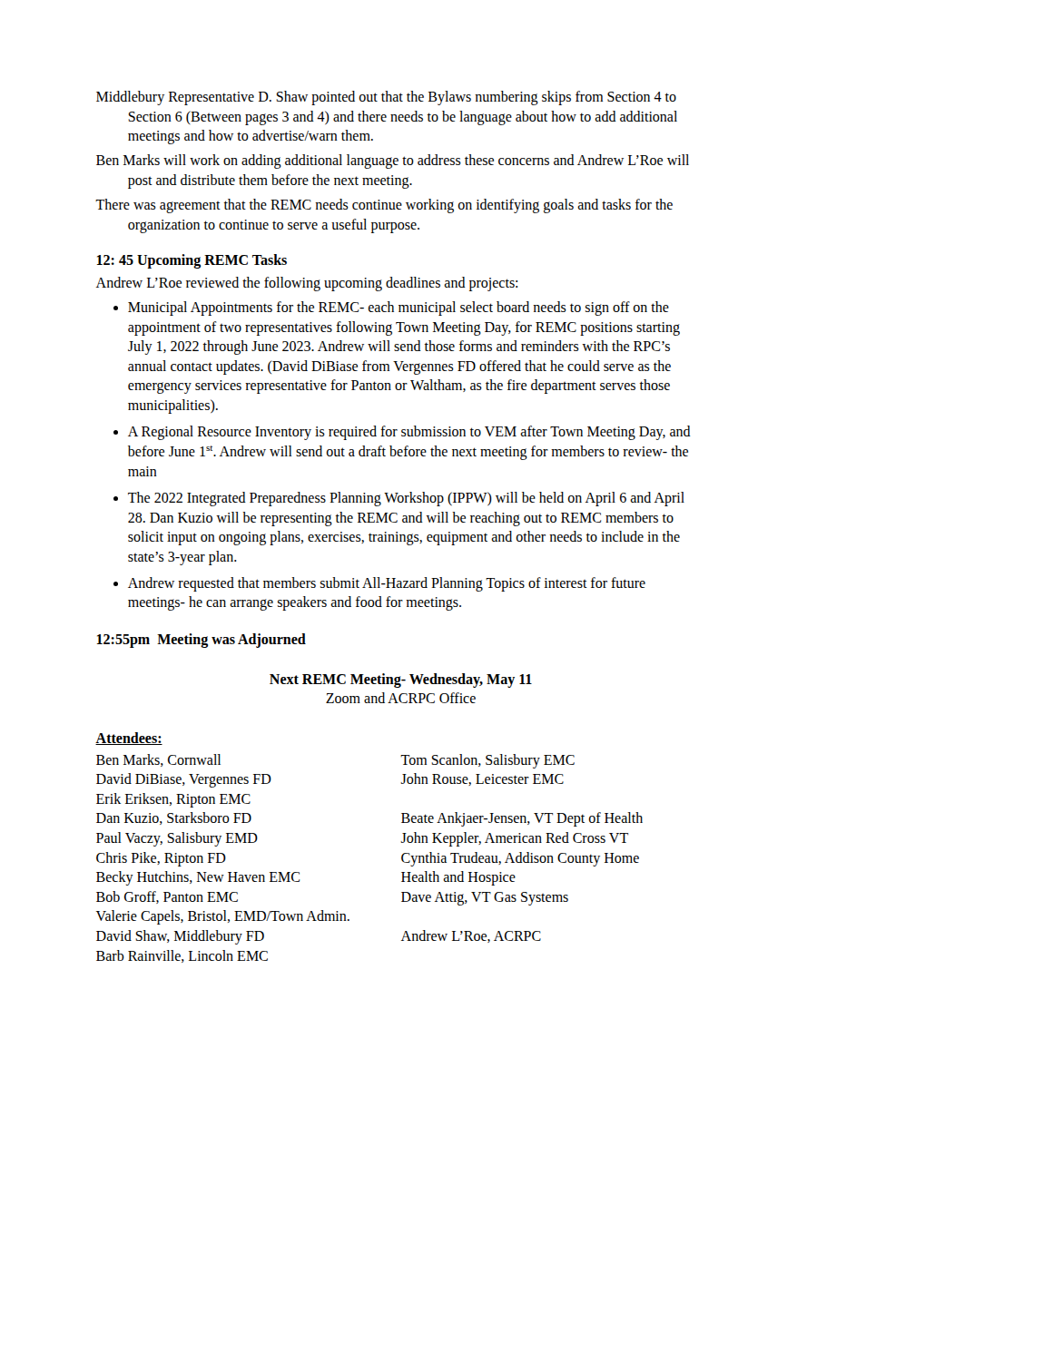Middlebury Representative D. Shaw pointed out that the Bylaws numbering skips from Section 4 to Section 6 (Between pages 3 and 4) and there needs to be language about how to add additional meetings and how to advertise/warn them.
Ben Marks will work on adding additional language to address these concerns and Andrew L’Roe will post and distribute them before the next meeting.
There was agreement that the REMC needs continue working on identifying goals and tasks for the organization to continue to serve a useful purpose.
12: 45 Upcoming REMC Tasks
Andrew L’Roe reviewed the following upcoming deadlines and projects:
Municipal Appointments for the REMC- each municipal select board needs to sign off on the appointment of two representatives following Town Meeting Day, for REMC positions starting July 1, 2022 through June 2023. Andrew will send those forms and reminders with the RPC’s annual contact updates. (David DiBiase from Vergennes FD offered that he could serve as the emergency services representative for Panton or Waltham, as the fire department serves those municipalities).
A Regional Resource Inventory is required for submission to VEM after Town Meeting Day, and before June 1st. Andrew will send out a draft before the next meeting for members to review- the main
The 2022 Integrated Preparedness Planning Workshop (IPPW) will be held on April 6 and April 28. Dan Kuzio will be representing the REMC and will be reaching out to REMC members to solicit input on ongoing plans, exercises, trainings, equipment and other needs to include in the state’s 3-year plan.
Andrew requested that members submit All-Hazard Planning Topics of interest for future meetings- he can arrange speakers and food for meetings.
12:55pm Meeting was Adjourned
Next REMC Meeting- Wednesday, May 11
Zoom and ACRPC Office
Attendees:
| Ben Marks, Cornwall | Tom Scanlon, Salisbury EMC |
| David DiBiase, Vergennes FD | John Rouse, Leicester EMC |
| Erik Eriksen, Ripton EMC | |
| Dan Kuzio, Starksboro FD | Beate Ankjaer-Jensen, VT Dept of Health |
| Paul Vaczy, Salisbury EMD | John Keppler, American Red Cross VT |
| Chris Pike, Ripton FD | Cynthia Trudeau, Addison County Home |
| Becky Hutchins, New Haven EMC | Health and Hospice |
| Bob Groff, Panton EMC | Dave Attig, VT Gas Systems |
| Valerie Capels, Bristol, EMD/Town Admin. | |
| David Shaw, Middlebury FD | Andrew L’Roe, ACRPC |
| Barb Rainville, Lincoln EMC | |